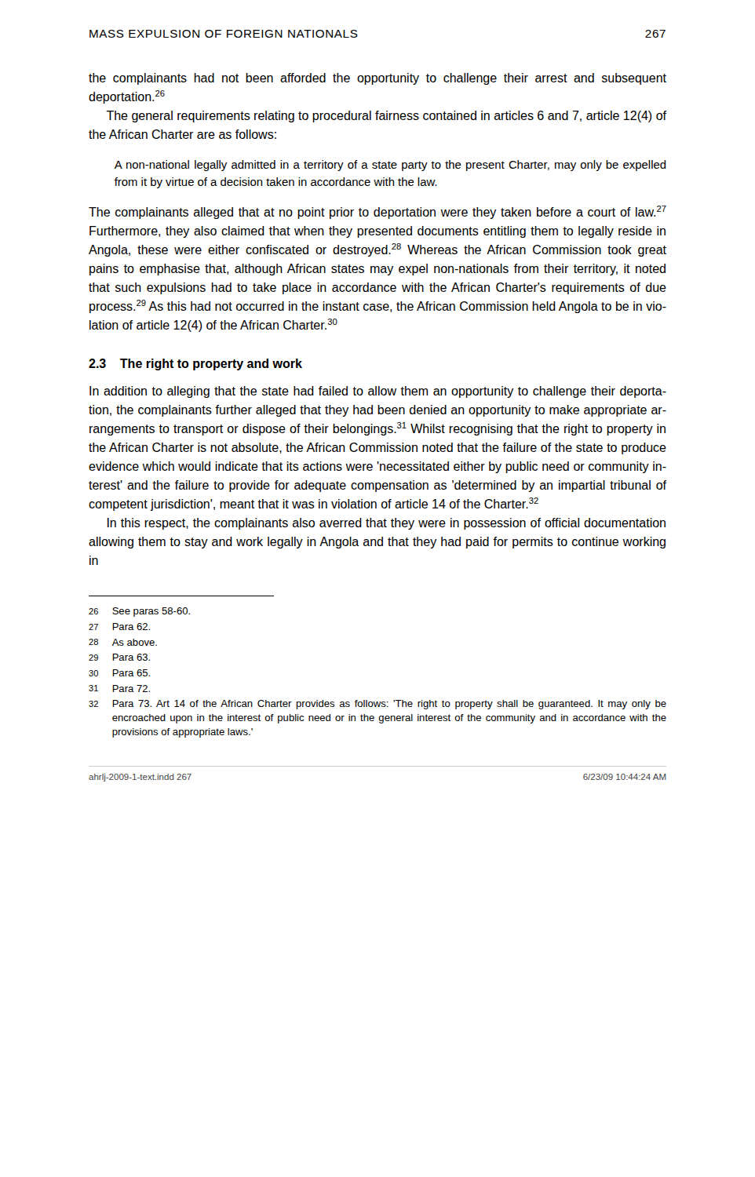Mass expulsion of foreign nationals 267
the complainants had not been afforded the opportunity to challenge their arrest and subsequent deportation.26
The general requirements relating to procedural fairness contained in articles 6 and 7, article 12(4) of the African Charter are as follows:
A non-national legally admitted in a territory of a state party to the present Charter, may only be expelled from it by virtue of a decision taken in accordance with the law.
The complainants alleged that at no point prior to deportation were they taken before a court of law.27 Furthermore, they also claimed that when they presented documents entitling them to legally reside in Angola, these were either confiscated or destroyed.28 Whereas the African Commission took great pains to emphasise that, although African states may expel non-nationals from their territory, it noted that such expulsions had to take place in accordance with the African Charter's requirements of due process.29 As this had not occurred in the instant case, the African Commission held Angola to be in violation of article 12(4) of the African Charter.30
2.3 The right to property and work
In addition to alleging that the state had failed to allow them an opportunity to challenge their deportation, the complainants further alleged that they had been denied an opportunity to make appropriate arrangements to transport or dispose of their belongings.31 Whilst recognising that the right to property in the African Charter is not absolute, the African Commission noted that the failure of the state to produce evidence which would indicate that its actions were 'necessitated either by public need or community interest' and the failure to provide for adequate compensation as 'determined by an impartial tribunal of competent jurisdiction', meant that it was in violation of article 14 of the Charter.32
In this respect, the complainants also averred that they were in possession of official documentation allowing them to stay and work legally in Angola and that they had paid for permits to continue working in
26 See paras 58-60.
27 Para 62.
28 As above.
29 Para 63.
30 Para 65.
31 Para 72.
32 Para 73. Art 14 of the African Charter provides as follows: 'The right to property shall be guaranteed. It may only be encroached upon in the interest of public need or in the general interest of the community and in accordance with the provisions of appropriate laws.'
ahrlj-2009-1-text.indd 267 6/23/09 10:44:24 AM